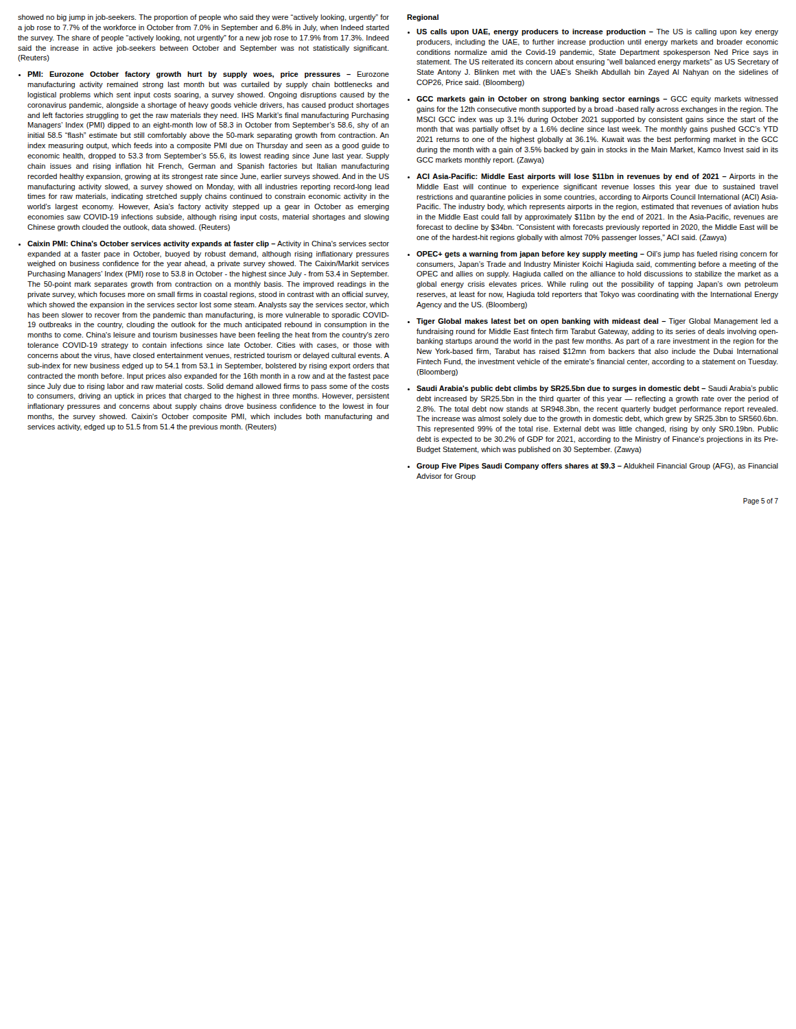showed no big jump in job-seekers. The proportion of people who said they were “actively looking, urgently” for a job rose to 7.7% of the workforce in October from 7.0% in September and 6.8% in July, when Indeed started the survey. The share of people “actively looking, not urgently” for a new job rose to 17.9% from 17.3%. Indeed said the increase in active job-seekers between October and September was not statistically significant. (Reuters)
PMI: Eurozone October factory growth hurt by supply woes, price pressures – Eurozone manufacturing activity remained strong last month but was curtailed by supply chain bottlenecks and logistical problems which sent input costs soaring, a survey showed. Ongoing disruptions caused by the coronavirus pandemic, alongside a shortage of heavy goods vehicle drivers, has caused product shortages and left factories struggling to get the raw materials they need. IHS Markit’s final manufacturing Purchasing Managers’ Index (PMI) dipped to an eight-month low of 58.3 in October from September’s 58.6, shy of an initial 58.5 “flash” estimate but still comfortably above the 50-mark separating growth from contraction. An index measuring output, which feeds into a composite PMI due on Thursday and seen as a good guide to economic health, dropped to 53.3 from September’s 55.6, its lowest reading since June last year. Supply chain issues and rising inflation hit French, German and Spanish factories but Italian manufacturing recorded healthy expansion, growing at its strongest rate since June, earlier surveys showed. And in the US manufacturing activity slowed, a survey showed on Monday, with all industries reporting record-long lead times for raw materials, indicating stretched supply chains continued to constrain economic activity in the world’s largest economy. However, Asia’s factory activity stepped up a gear in October as emerging economies saw COVID-19 infections subside, although rising input costs, material shortages and slowing Chinese growth clouded the outlook, data showed. (Reuters)
Caixin PMI: China's October services activity expands at faster clip – Activity in China's services sector expanded at a faster pace in October, buoyed by robust demand, although rising inflationary pressures weighed on business confidence for the year ahead, a private survey showed. The Caixin/Markit services Purchasing Managers’ Index (PMI) rose to 53.8 in October - the highest since July - from 53.4 in September. The 50-point mark separates growth from contraction on a monthly basis. The improved readings in the private survey, which focuses more on small firms in coastal regions, stood in contrast with an official survey, which showed the expansion in the services sector lost some steam. Analysts say the services sector, which has been slower to recover from the pandemic than manufacturing, is more vulnerable to sporadic COVID-19 outbreaks in the country, clouding the outlook for the much anticipated rebound in consumption in the months to come. China's leisure and tourism businesses have been feeling the heat from the country's zero tolerance COVID-19 strategy to contain infections since late October. Cities with cases, or those with concerns about the virus, have closed entertainment venues, restricted tourism or delayed cultural events. A sub-index for new business edged up to 54.1 from 53.1 in September, bolstered by rising export orders that contracted the month before. Input prices also expanded for the 16th month in a row and at the fastest pace since July due to rising labor and raw material costs. Solid demand allowed firms to pass some of the costs to consumers, driving an uptick in prices that charged to the highest in three months. However, persistent inflationary pressures and concerns about supply chains drove business confidence to the lowest in four months, the survey showed. Caixin's October composite PMI, which includes both manufacturing and services activity, edged up to 51.5 from 51.4 the previous month. (Reuters)
Regional
US calls upon UAE, energy producers to increase production – The US is calling upon key energy producers, including the UAE, to further increase production until energy markets and broader economic conditions normalize amid the Covid-19 pandemic, State Department spokesperson Ned Price says in statement. The US reiterated its concern about ensuring “well balanced energy markets” as US Secretary of State Antony J. Blinken met with the UAE’s Sheikh Abdullah bin Zayed Al Nahyan on the sidelines of COP26, Price said. (Bloomberg)
GCC markets gain in October on strong banking sector earnings – GCC equity markets witnessed gains for the 12th consecutive month supported by a broad -based rally across exchanges in the region. The MSCI GCC index was up 3.1% during October 2021 supported by consistent gains since the start of the month that was partially offset by a 1.6% decline since last week. The monthly gains pushed GCC’s YTD 2021 returns to one of the highest globally at 36.1%. Kuwait was the best performing market in the GCC during the month with a gain of 3.5% backed by gain in stocks in the Main Market, Kamco Invest said in its GCC markets monthly report. (Zawya)
ACI Asia-Pacific: Middle East airports will lose $11bn in revenues by end of 2021 – Airports in the Middle East will continue to experience significant revenue losses this year due to sustained travel restrictions and quarantine policies in some countries, according to Airports Council International (ACI) Asia-Pacific. The industry body, which represents airports in the region, estimated that revenues of aviation hubs in the Middle East could fall by approximately $11bn by the end of 2021. In the Asia-Pacific, revenues are forecast to decline by $34bn. “Consistent with forecasts previously reported in 2020, the Middle East will be one of the hardest-hit regions globally with almost 70% passenger losses,” ACI said. (Zawya)
OPEC+ gets a warning from japan before key supply meeting – Oil’s jump has fueled rising concern for consumers, Japan’s Trade and Industry Minister Koichi Hagiuda said, commenting before a meeting of the OPEC and allies on supply. Hagiuda called on the alliance to hold discussions to stabilize the market as a global energy crisis elevates prices. While ruling out the possibility of tapping Japan’s own petroleum reserves, at least for now, Hagiuda told reporters that Tokyo was coordinating with the International Energy Agency and the US. (Bloomberg)
Tiger Global makes latest bet on open banking with mideast deal – Tiger Global Management led a fundraising round for Middle East fintech firm Tarabut Gateway, adding to its series of deals involving open-banking startups around the world in the past few months. As part of a rare investment in the region for the New York-based firm, Tarabut has raised $12mn from backers that also include the Dubai International Fintech Fund, the investment vehicle of the emirate’s financial center, according to a statement on Tuesday. (Bloomberg)
Saudi Arabia's public debt climbs by SR25.5bn due to surges in domestic debt – Saudi Arabia’s public debt increased by SR25.5bn in the third quarter of this year — reflecting a growth rate over the period of 2.8%. The total debt now stands at SR948.3bn, the recent quarterly budget performance report revealed. The increase was almost solely due to the growth in domestic debt, which grew by SR25.3bn to SR560.6bn. This represented 99% of the total rise. External debt was little changed, rising by only SR0.19bn. Public debt is expected to be 30.2% of GDP for 2021, according to the Ministry of Finance's projections in its Pre-Budget Statement, which was published on 30 September. (Zawya)
Group Five Pipes Saudi Company offers shares at $9.3 – Aldukheil Financial Group (AFG), as Financial Advisor for Group
Page 5 of 7